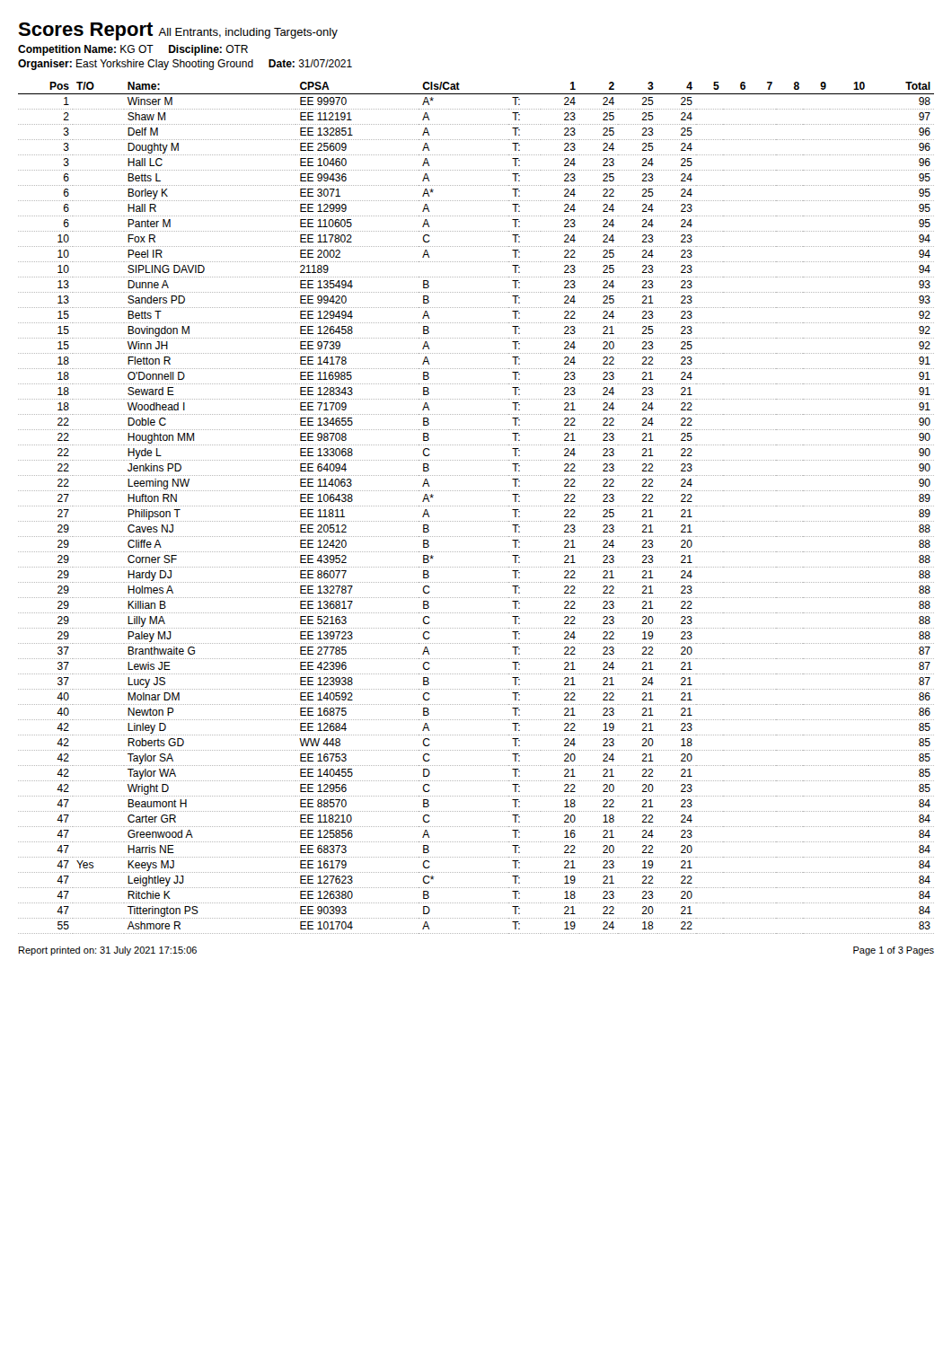Scores Report All Entrants, including Targets-only
Competition Name: KG OT Discipline: OTR
Organiser: East Yorkshire Clay Shooting Ground Date: 31/07/2021
| Pos | T/O | Name: | CPSA | Cls/Cat | | 1 | 2 | 3 | 4 | 5 | 6 | 7 | 8 | 9 | 10 | Total |
| --- | --- | --- | --- | --- | --- | --- | --- | --- | --- | --- | --- | --- | --- | --- | --- | --- |
| 1 | | Winser M | EE 99970 | A* | T: | 24 | 24 | 25 | 25 | | | | | | | 98 |
| 2 | | Shaw M | EE 112191 | A | T: | 23 | 25 | 25 | 24 | | | | | | | 97 |
| 3 | | Delf M | EE 132851 | A | T: | 23 | 25 | 23 | 25 | | | | | | | 96 |
| 3 | | Doughty M | EE 25609 | A | T: | 23 | 24 | 25 | 24 | | | | | | | 96 |
| 3 | | Hall LC | EE 10460 | A | T: | 24 | 23 | 24 | 25 | | | | | | | 96 |
| 6 | | Betts L | EE 99436 | A | T: | 23 | 25 | 23 | 24 | | | | | | | 95 |
| 6 | | Borley K | EE 3071 | A* | T: | 24 | 22 | 25 | 24 | | | | | | | 95 |
| 6 | | Hall R | EE 12999 | A | T: | 24 | 24 | 24 | 23 | | | | | | | 95 |
| 6 | | Panter M | EE 110605 | A | T: | 23 | 24 | 24 | 24 | | | | | | | 95 |
| 10 | | Fox R | EE 117802 | C | T: | 24 | 24 | 23 | 23 | | | | | | | 94 |
| 10 | | Peel IR | EE 2002 | A | T: | 22 | 25 | 24 | 23 | | | | | | | 94 |
| 10 | | SIPLING DAVID | 21189 | | T: | 23 | 25 | 23 | 23 | | | | | | | 94 |
| 13 | | Dunne A | EE 135494 | B | T: | 23 | 24 | 23 | 23 | | | | | | | 93 |
| 13 | | Sanders PD | EE 99420 | B | T: | 24 | 25 | 21 | 23 | | | | | | | 93 |
| 15 | | Betts T | EE 129494 | A | T: | 22 | 24 | 23 | 23 | | | | | | | 92 |
| 15 | | Bovingdon M | EE 126458 | B | T: | 23 | 21 | 25 | 23 | | | | | | | 92 |
| 15 | | Winn JH | EE 9739 | A | T: | 24 | 20 | 23 | 25 | | | | | | | 92 |
| 18 | | Fletton R | EE 14178 | A | T: | 24 | 22 | 22 | 23 | | | | | | | 91 |
| 18 | | O'Donnell D | EE 116985 | B | T: | 23 | 23 | 21 | 24 | | | | | | | 91 |
| 18 | | Seward E | EE 128343 | B | T: | 23 | 24 | 23 | 21 | | | | | | | 91 |
| 18 | | Woodhead I | EE 71709 | A | T: | 21 | 24 | 24 | 22 | | | | | | | 91 |
| 22 | | Doble C | EE 134655 | B | T: | 22 | 22 | 24 | 22 | | | | | | | 90 |
| 22 | | Houghton MM | EE 98708 | B | T: | 21 | 23 | 21 | 25 | | | | | | | 90 |
| 22 | | Hyde L | EE 133068 | C | T: | 24 | 23 | 21 | 22 | | | | | | | 90 |
| 22 | | Jenkins PD | EE 64094 | B | T: | 22 | 23 | 22 | 23 | | | | | | | 90 |
| 22 | | Leeming NW | EE 114063 | A | T: | 22 | 22 | 22 | 24 | | | | | | | 90 |
| 27 | | Hufton RN | EE 106438 | A* | T: | 22 | 23 | 22 | 22 | | | | | | | 89 |
| 27 | | Philipson T | EE 11811 | A | T: | 22 | 25 | 21 | 21 | | | | | | | 89 |
| 29 | | Caves NJ | EE 20512 | B | T: | 23 | 23 | 21 | 21 | | | | | | | 88 |
| 29 | | Cliffe A | EE 12420 | B | T: | 21 | 24 | 23 | 20 | | | | | | | 88 |
| 29 | | Corner SF | EE 43952 | B* | T: | 21 | 23 | 23 | 21 | | | | | | | 88 |
| 29 | | Hardy DJ | EE 86077 | B | T: | 22 | 21 | 21 | 24 | | | | | | | 88 |
| 29 | | Holmes A | EE 132787 | C | T: | 22 | 22 | 21 | 23 | | | | | | | 88 |
| 29 | | Killian B | EE 136817 | B | T: | 22 | 23 | 21 | 22 | | | | | | | 88 |
| 29 | | Lilly MA | EE 52163 | C | T: | 22 | 23 | 20 | 23 | | | | | | | 88 |
| 29 | | Paley MJ | EE 139723 | C | T: | 24 | 22 | 19 | 23 | | | | | | | 88 |
| 37 | | Branthwaite G | EE 27785 | A | T: | 22 | 23 | 22 | 20 | | | | | | | 87 |
| 37 | | Lewis JE | EE 42396 | C | T: | 21 | 24 | 21 | 21 | | | | | | | 87 |
| 37 | | Lucy JS | EE 123938 | B | T: | 21 | 21 | 24 | 21 | | | | | | | 87 |
| 40 | | Molnar DM | EE 140592 | C | T: | 22 | 22 | 21 | 21 | | | | | | | 86 |
| 40 | | Newton P | EE 16875 | B | T: | 21 | 23 | 21 | 21 | | | | | | | 86 |
| 42 | | Linley D | EE 12684 | A | T: | 22 | 19 | 21 | 23 | | | | | | | 85 |
| 42 | | Roberts GD | WW 448 | C | T: | 24 | 23 | 20 | 18 | | | | | | | 85 |
| 42 | | Taylor SA | EE 16753 | C | T: | 20 | 24 | 21 | 20 | | | | | | | 85 |
| 42 | | Taylor WA | EE 140455 | D | T: | 21 | 21 | 22 | 21 | | | | | | | 85 |
| 42 | | Wright D | EE 12956 | C | T: | 22 | 20 | 20 | 23 | | | | | | | 85 |
| 47 | | Beaumont H | EE 88570 | B | T: | 18 | 22 | 21 | 23 | | | | | | | 84 |
| 47 | | Carter GR | EE 118210 | C | T: | 20 | 18 | 22 | 24 | | | | | | | 84 |
| 47 | | Greenwood A | EE 125856 | A | T: | 16 | 21 | 24 | 23 | | | | | | | 84 |
| 47 | | Harris NE | EE 68373 | B | T: | 22 | 20 | 22 | 20 | | | | | | | 84 |
| 47 | Yes | Keeys MJ | EE 16179 | C | T: | 21 | 23 | 19 | 21 | | | | | | | 84 |
| 47 | | Leightley JJ | EE 127623 | C* | T: | 19 | 21 | 22 | 22 | | | | | | | 84 |
| 47 | | Ritchie K | EE 126380 | B | T: | 18 | 23 | 23 | 20 | | | | | | | 84 |
| 47 | | Titterington PS | EE 90393 | D | T: | 21 | 22 | 20 | 21 | | | | | | | 84 |
| 55 | | Ashmore R | EE 101704 | A | T: | 19 | 24 | 18 | 22 | | | | | | | 83 |
Report printed on: 31 July 2021 17:15:06 Page 1 of 3 Pages